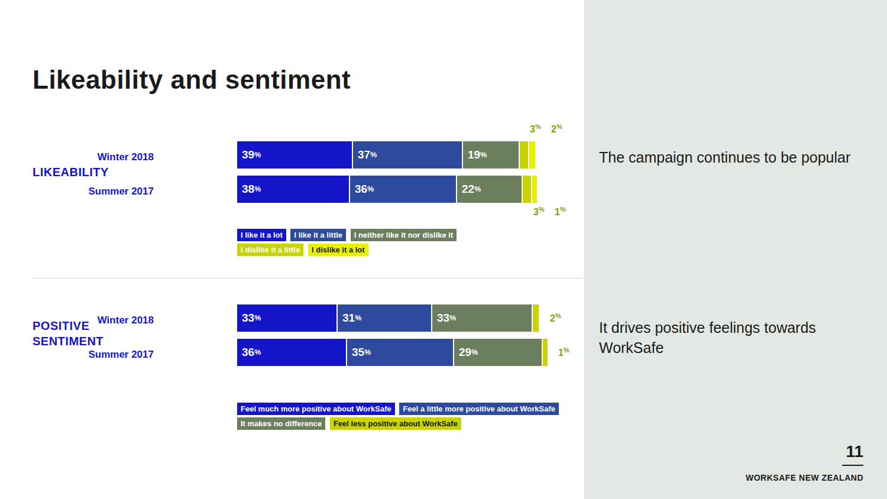Likeability and sentiment
LIKEABILITY
Winter 2018
Summer 2017
39%
37%
19%
38%
36%
22%
3%
2%
3%
1%
I like it a lot I like it a little I neither like it nor dislike it
I dislike it a little I dislike it a lot
POSITIVE
SENTIMENT
Winter 2018
Summer 2017
33%
31%
33%
36%
35%
29%
2%
1%
Feel much more positive about WorkSafe Feel a little more positive about WorkSafe
It makes no difference Feel less positive about WorkSafe
The campaign continues to be popular
It drives positive feelings towards WorkSafe
11
WORKSAFE NEW ZEALAND